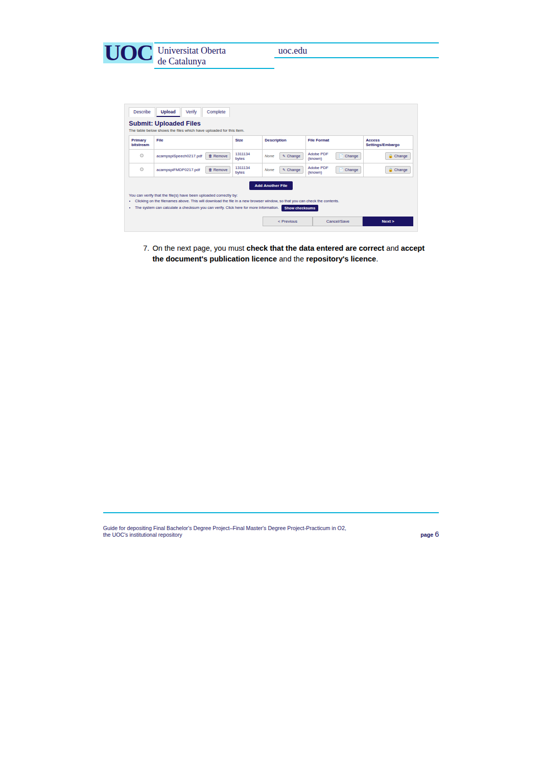UOC
Universitat Oberta
de Catalunya
uoc.edu
Describe
Upload
Verify
Complete
Submit: Uploaded Files
The table below shows the files which have uploaded for this item.
| Primary bitstream | File | Size | Description | File Format | Access Settings/Embargo |
| --- | --- | --- | --- | --- | --- |
| | acampspiSpeech0217.pdf 🗑 Remove | 1311134 bytes | None ✎ Change | Adobe PDF (known) 📄 Change | 🔒 Change |
| | acampspiFMDP0217.pdf 🗑 Remove | 1311134 bytes | None ✎ Change | Adobe PDF (known) 📄 Change | 🔒 Change |
Add Another File
You can verify that the file(s) have been uploaded correctly by:
Clicking on the filenames above. This will download the file in a new browser window, so that you can check the contents.
The system can calculate a checksum you can verify. Click here for more information. Show checksums
< Previous
Cancel/Save
Next >
On the next page, you must check that the data entered are correct and accept the document's publication licence and the repository's licence.
Guide for depositing Final Bachelor's Degree Project–Final Master's Degree Project-Practicum in O2, the UOC's institutional repository
page 6